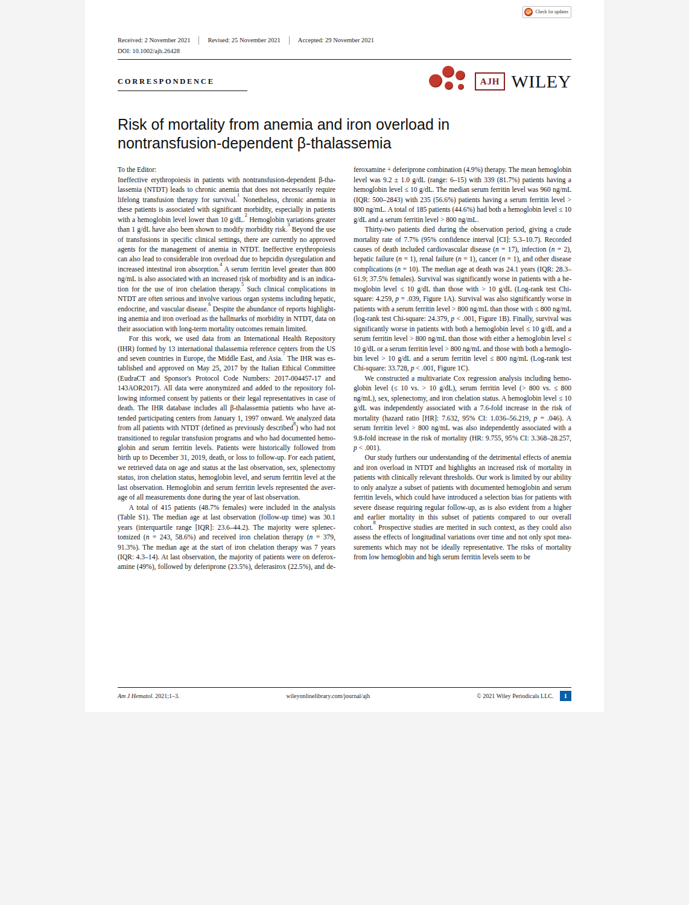Check for updates
Received: 2 November 2021 Revised: 25 November 2021 Accepted: 29 November 2021
DOI: 10.1002/ajh.26428
Correspondence
AJH
WILEY
Risk of mortality from anemia and iron overload in
nontransfusion-dependent β-thalassemia
To the Editor:
Ineffective erythropoiesis in patients with nontransfusion-dependent β-thalassemia (NTDT) leads to chronic anemia that does not necessarily require lifelong transfusion therapy for survival.1 Nonetheless, chronic anemia in these patients is associated with significant morbidity, especially in patients with a hemoglobin level lower than 10 g/dL.2 Hemoglobin variations greater than 1 g/dL have also been shown to modify morbidity risk.3 Beyond the use of transfusions in specific clinical settings, there are currently no approved agents for the management of anemia in NTDT. Ineffective erythropoiesis can also lead to considerable iron overload due to hepcidin dysregulation and increased intestinal iron absorption.4 A serum ferritin level greater than 800 ng/mL is also associated with an increased risk of morbidity and is an indication for the use of iron chelation therapy.5 Such clinical complications in NTDT are often serious and involve various organ systems including hepatic, endocrine, and vascular disease.6 Despite the abundance of reports highlighting anemia and iron overload as the hallmarks of morbidity in NTDT, data on their association with long-term mortality outcomes remain limited.
For this work, we used data from an International Health Repository (IHR) formed by 13 international thalassemia reference centers from the US and seven countries in Europe, the Middle East, and Asia.7 The IHR was established and approved on May 25, 2017 by the Italian Ethical Committee (EudraCT and Sponsor's Protocol Code Numbers: 2017-004457-17 and 143AOR2017). All data were anonymized and added to the repository following informed consent by patients or their legal representatives in case of death. The IHR database includes all β-thalassemia patients who have attended participating centers from January 1, 1997 onward. We analyzed data from all patients with NTDT (defined as previously described8) who had not transitioned to regular transfusion programs and who had documented hemoglobin and serum ferritin levels. Patients were historically followed from birth up to December 31, 2019, death, or loss to follow-up. For each patient, we retrieved data on age and status at the last observation, sex, splenectomy status, iron chelation status, hemoglobin level, and serum ferritin level at the last observation. Hemoglobin and serum ferritin levels represented the average of all measurements done during the year of last observation.
A total of 415 patients (48.7% females) were included in the analysis (Table S1). The median age at last observation (follow-up time) was 30.1 years (interquartile range [IQR]: 23.6–44.2). The majority were splenectomized (n = 243, 58.6%) and received iron chelation therapy (n = 379, 91.3%). The median age at the start of iron chelation therapy was 7 years (IQR: 4.3–14). At last observation, the majority of patients were on deferoxamine (49%), followed by deferiprone (23.5%), deferasirox (22.5%), and deferoxamine + deferiprone combination (4.9%) therapy. The mean hemoglobin level was 9.2 ± 1.0 g/dL (range: 6–15) with 339 (81.7%) patients having a hemoglobin level ≤ 10 g/dL. The median serum ferritin level was 960 ng/mL (IQR: 500–2843) with 235 (56.6%) patients having a serum ferritin level > 800 ng/mL. A total of 185 patients (44.6%) had both a hemoglobin level ≤ 10 g/dL and a serum ferritin level > 800 ng/mL.
Thirty-two patients died during the observation period, giving a crude mortality rate of 7.7% (95% confidence interval [CI]: 5.3–10.7). Recorded causes of death included cardiovascular disease (n = 17), infection (n = 2), hepatic failure (n = 1), renal failure (n = 1), cancer (n = 1), and other disease complications (n = 10). The median age at death was 24.1 years (IQR: 28.3–61.9; 37.5% females). Survival was significantly worse in patients with a hemoglobin level ≤ 10 g/dL than those with > 10 g/dL (Log-rank test Chi-square: 4.259, p = .039, Figure 1A). Survival was also significantly worse in patients with a serum ferritin level > 800 ng/mL than those with ≤ 800 ng/mL (log-rank test Chi-square: 24.379, p < .001, Figure 1B). Finally, survival was significantly worse in patients with both a hemoglobin level ≤ 10 g/dL and a serum ferritin level > 800 ng/mL than those with either a hemoglobin level ≤ 10 g/dL or a serum ferritin level > 800 ng/mL and those with both a hemoglobin level > 10 g/dL and a serum ferritin level ≤ 800 ng/mL (Log-rank test Chi-square: 33.728, p < .001, Figure 1C).
We constructed a multivariate Cox regression analysis including hemoglobin level (≤ 10 vs. > 10 g/dL), serum ferritin level (> 800 vs. ≤ 800 ng/mL), sex, splenectomy, and iron chelation status. A hemoglobin level ≤ 10 g/dL was independently associated with a 7.6-fold increase in the risk of mortality (hazard ratio [HR]: 7.632, 95% CI: 1.036–56.219, p = .046). A serum ferritin level > 800 ng/mL was also independently associated with a 9.8-fold increase in the risk of mortality (HR: 9.755, 95% CI: 3.368–28.257, p < .001).
Our study furthers our understanding of the detrimental effects of anemia and iron overload in NTDT and highlights an increased risk of mortality in patients with clinically relevant thresholds. Our work is limited by our ability to only analyze a subset of patients with documented hemoglobin and serum ferritin levels, which could have introduced a selection bias for patients with severe disease requiring regular follow-up, as is also evident from a higher and earlier mortality in this subset of patients compared to our overall cohort.8 Prospective studies are merited in such context, as they could also assess the effects of longitudinal variations over time and not only spot measurements which may not be ideally representative. The risks of mortality from low hemoglobin and high serum ferritin levels seem to be
Am J Hematol. 2021;1–3.
wileyonlinelibrary.com/journal/ajh
© 2021 Wiley Periodicals LLC. 1